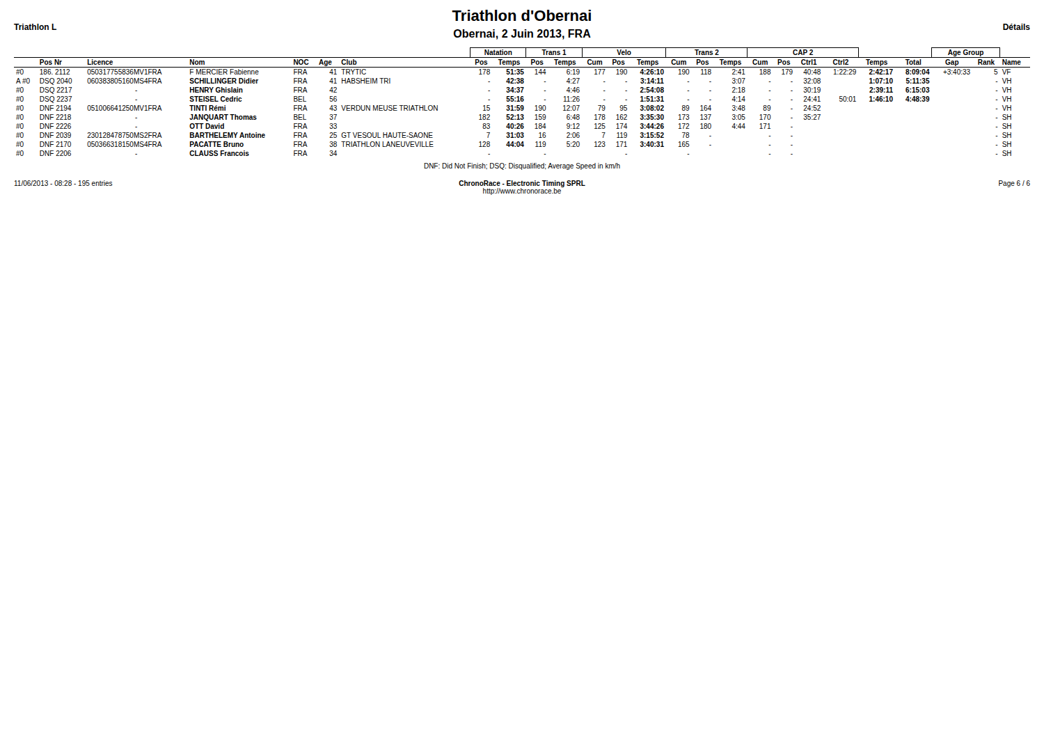Triathlon L
Triathlon d'Obernai
Obernai, 2 Juin 2013, FRA
Détails
| | Natation | Trans 1 | Velo | Trans 2 | CAP 2 | | Age Group |
| --- | --- | --- | --- | --- | --- | --- | --- |
| | Pos Nr | Licence | Nom | NOC | Age | Club | Pos | Temps | Pos | Temps | Cum | Pos | Temps | Cum | Pos | Temps | Cum | Pos | Ctrl1 | Ctrl2 | Temps | Total | Gap | Rank | Name |
| #0 | 186. 2112 | 050317755836MV1FRA | F MERCIER Fabienne | FRA | 41 | TRYTIC | 178 | 51:35 | 144 | 6:19 | 177 | 190 | 4:26:10 | 190 | 118 | 2:41 | 188 | 179 | 40:48 | 1:22:29 | 2:42:17 | 8:09:04 | +3:40:33 | 5 | VF |
| A #0 | DSQ 2040 | 060383805160MS4FRA | SCHILLINGER Didier | FRA | 41 | HABSHEIM TRI | - | 42:38 | - | 4:27 | - | - | 3:14:11 | - | - | 3:07 | - | - | 32:08 | | 1:07:10 | 5:11:35 | | - | VH |
| #0 | DSQ 2217 | - | HENRY Ghislain | FRA | 42 | | - | 34:37 | - | 4:46 | - | - | 2:54:08 | - | - | 2:18 | - | - | 30:19 | | 2:39:11 | 6:15:03 | | - | VH |
| #0 | DSQ 2237 | - | STEISEL Cedric | BEL | 56 | | - | 55:16 | - | 11:26 | - | - | 1:51:31 | - | - | 4:14 | - | - | 24:41 | 50:01 | 1:46:10 | 4:48:39 | | - | VH |
| #0 | DNF 2194 | 051006641250MV1FRA | TINTI Rémi | FRA | 43 | VERDUN MEUSE TRIATHLON | 15 | 31:59 | 190 | 12:07 | 79 | 95 | 3:08:02 | 89 | 164 | 3:48 | 89 | - | 24:52 | | | | | - | VH |
| #0 | DNF 2218 | - | JANQUART Thomas | BEL | 37 | | 182 | 52:13 | 159 | 6:48 | 178 | 162 | 3:35:30 | 173 | 137 | 3:05 | 170 | - | 35:27 | | | | | - | SH |
| #0 | DNF 2226 | - | OTT David | FRA | 33 | | 83 | 40:26 | 184 | 9:12 | 125 | 174 | 3:44:26 | 172 | 180 | 4:44 | 171 | - | | | | | | - | SH |
| #0 | DNF 2039 | 230128478750MS2FRA | BARTHELEMY Antoine | FRA | 25 | GT VESOUL HAUTE-SAONE | 7 | 31:03 | 16 | 2:06 | 7 | 119 | 3:15:52 | 78 | - | | - | - | | | | | | - | SH |
| #0 | DNF 2170 | 050366318150MS4FRA | PACATTE Bruno | FRA | 38 | TRIATHLON LANEUVEVILLE | 128 | 44:04 | 119 | 5:20 | 123 | 171 | 3:40:31 | 165 | - | | - | - | | | | | | - | SH |
| #0 | DNF 2206 | - | CLAUSS Francois | FRA | 34 | | - | | - | | | - | | - | | | - | - | | | | | | - | SH |
DNF: Did Not Finish; DSQ: Disqualified; Average Speed in km/h
11/06/2013 - 08:28 - 195 entries
ChronoRace - Electronic Timing SPRL
http://www.chronorace.be
Page 6 / 6